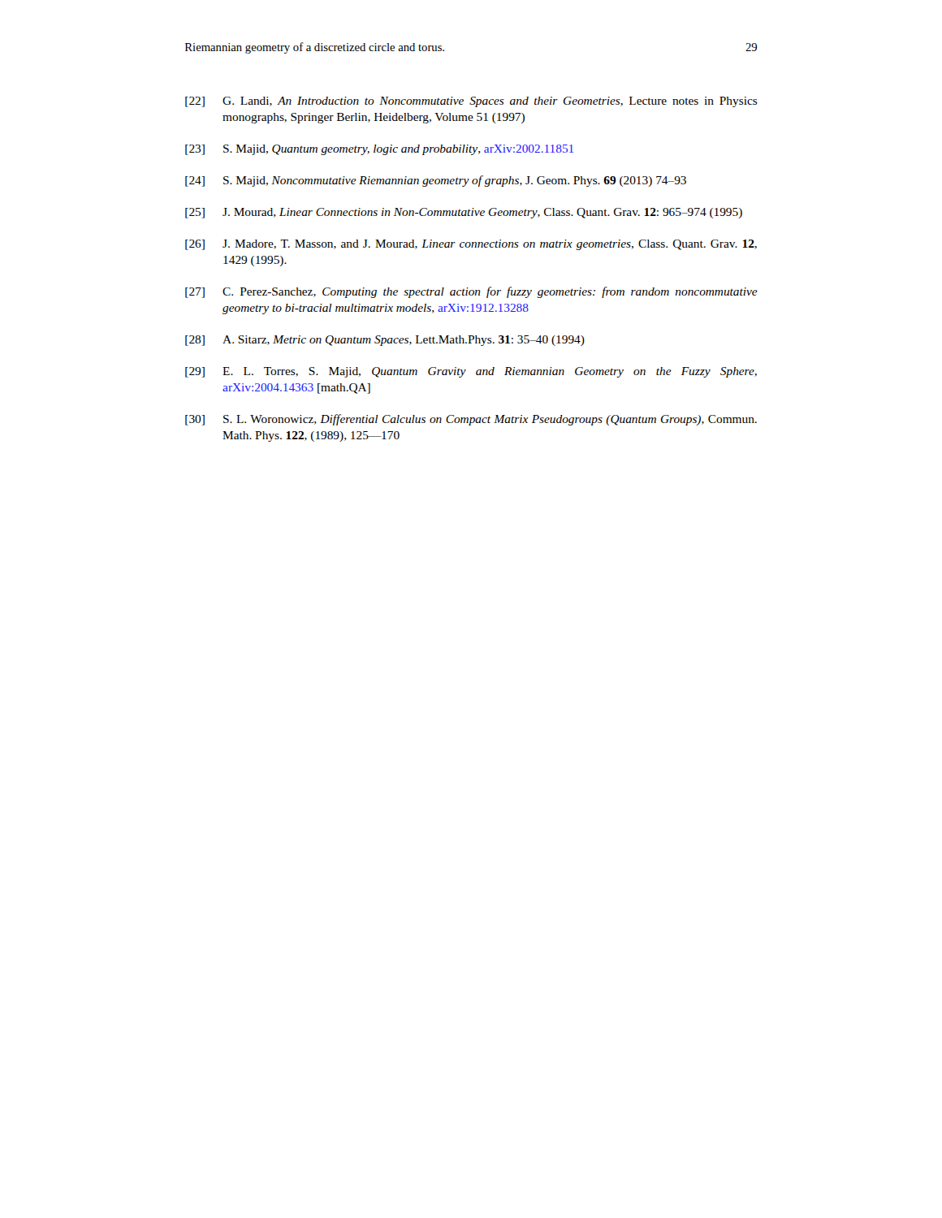Riemannian geometry of a discretized circle and torus. 29
[22] G. Landi, An Introduction to Noncommutative Spaces and their Geometries, Lecture notes in Physics monographs, Springer Berlin, Heidelberg, Volume 51 (1997)
[23] S. Majid, Quantum geometry, logic and probability, arXiv:2002.11851
[24] S. Majid, Noncommutative Riemannian geometry of graphs, J. Geom. Phys. 69 (2013) 74–93
[25] J. Mourad, Linear Connections in Non-Commutative Geometry, Class. Quant. Grav. 12: 965–974 (1995)
[26] J. Madore, T. Masson, and J. Mourad, Linear connections on matrix geometries, Class. Quant. Grav. 12, 1429 (1995).
[27] C. Perez-Sanchez, Computing the spectral action for fuzzy geometries: from random noncommutative geometry to bi-tracial multimatrix models, arXiv:1912.13288
[28] A. Sitarz, Metric on Quantum Spaces, Lett.Math.Phys. 31: 35–40 (1994)
[29] E. L. Torres, S. Majid, Quantum Gravity and Riemannian Geometry on the Fuzzy Sphere, arXiv:2004.14363 [math.QA]
[30] S. L. Woronowicz, Differential Calculus on Compact Matrix Pseudogroups (Quantum Groups), Commun. Math. Phys. 122, (1989), 125—170